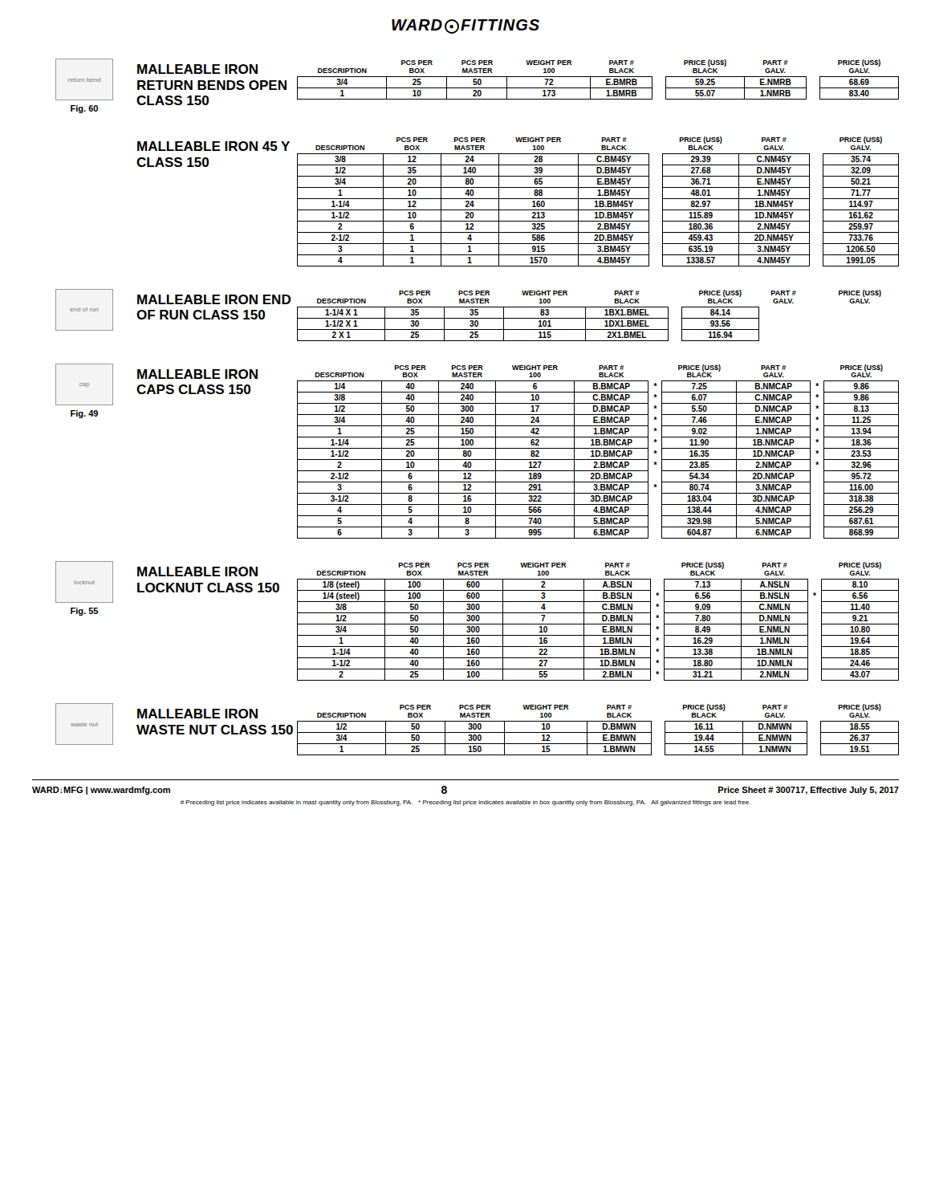WARD●FITTINGS
return bend
Fig. 60
MALLEABLE IRON RETURN BENDS OPEN CLASS 150
| DESCRIPTION | PCS PER BOX | PCS PER MASTER | WEIGHT PER 100 | PART # BLACK | | PRICE (US$) BLACK | PART # GALV. | | PRICE (US$) GALV. |
| --- | --- | --- | --- | --- | --- | --- | --- | --- | --- |
| 3/4 | 25 | 50 | 72 | E.BMRB | | 59.25 | E.NMRB | | 68.69 |
| 1 | 10 | 20 | 173 | 1.BMRB | | 55.07 | 1.NMRB | | 83.40 |
MALLEABLE IRON 45 Y CLASS 150
| DESCRIPTION | PCS PER BOX | PCS PER MASTER | WEIGHT PER 100 | PART # BLACK | | PRICE (US$) BLACK | PART # GALV. | | PRICE (US$) GALV. |
| --- | --- | --- | --- | --- | --- | --- | --- | --- | --- |
| 3/8 | 12 | 24 | 28 | C.BM45Y | | 29.39 | C.NM45Y | | 35.74 |
| 1/2 | 35 | 140 | 39 | D.BM45Y | | 27.68 | D.NM45Y | | 32.09 |
| 3/4 | 20 | 80 | 65 | E.BM45Y | | 36.71 | E.NM45Y | | 50.21 |
| 1 | 10 | 40 | 88 | 1.BM45Y | | 48.01 | 1.NM45Y | | 71.77 |
| 1-1/4 | 12 | 24 | 160 | 1B.BM45Y | | 82.97 | 1B.NM45Y | | 114.97 |
| 1-1/2 | 10 | 20 | 213 | 1D.BM45Y | | 115.89 | 1D.NM45Y | | 161.62 |
| 2 | 6 | 12 | 325 | 2.BM45Y | | 180.36 | 2.NM45Y | | 259.97 |
| 2-1/2 | 1 | 4 | 586 | 2D.BM45Y | | 459.43 | 2D.NM45Y | | 733.76 |
| 3 | 1 | 1 | 915 | 3.BM45Y | | 635.19 | 3.NM45Y | | 1206.50 |
| 4 | 1 | 1 | 1570 | 4.BM45Y | | 1338.57 | 4.NM45Y | | 1991.05 |
end of run
MALLEABLE IRON END OF RUN CLASS 150
| DESCRIPTION | PCS PER BOX | PCS PER MASTER | WEIGHT PER 100 | PART # BLACK | | PRICE (US$) BLACK | PART # GALV. | | PRICE (US$) GALV. |
| --- | --- | --- | --- | --- | --- | --- | --- | --- | --- |
| 1-1/4 X 1 | 35 | 35 | 83 | 1BX1.BMEL | | 84.14 | | | |
| 1-1/2 X 1 | 30 | 30 | 101 | 1DX1.BMEL | | 93.56 | | | |
| 2 X 1 | 25 | 25 | 115 | 2X1.BMEL | | 116.94 | | | |
cap
Fig. 49
MALLEABLE IRON CAPS CLASS 150
| DESCRIPTION | PCS PER BOX | PCS PER MASTER | WEIGHT PER 100 | PART # BLACK | | PRICE (US$) BLACK | PART # GALV. | | PRICE (US$) GALV. |
| --- | --- | --- | --- | --- | --- | --- | --- | --- | --- |
| 1/4 | 40 | 240 | 6 | B.BMCAP | * | 7.25 | B.NMCAP | * | 9.86 |
| 3/8 | 40 | 240 | 10 | C.BMCAP | * | 6.07 | C.NMCAP | * | 9.86 |
| 1/2 | 50 | 300 | 17 | D.BMCAP | * | 5.50 | D.NMCAP | * | 8.13 |
| 3/4 | 40 | 240 | 24 | E.BMCAP | * | 7.46 | E.NMCAP | * | 11.25 |
| 1 | 25 | 150 | 42 | 1.BMCAP | * | 9.02 | 1.NMCAP | * | 13.94 |
| 1-1/4 | 25 | 100 | 62 | 1B.BMCAP | * | 11.90 | 1B.NMCAP | * | 18.36 |
| 1-1/2 | 20 | 80 | 82 | 1D.BMCAP | * | 16.35 | 1D.NMCAP | * | 23.53 |
| 2 | 10 | 40 | 127 | 2.BMCAP | * | 23.85 | 2.NMCAP | * | 32.96 |
| 2-1/2 | 6 | 12 | 189 | 2D.BMCAP | | 54.34 | 2D.NMCAP | | 95.72 |
| 3 | 6 | 12 | 291 | 3.BMCAP | * | 80.74 | 3.NMCAP | | 116.00 |
| 3-1/2 | 8 | 16 | 322 | 3D.BMCAP | | 183.04 | 3D.NMCAP | | 318.38 |
| 4 | 5 | 10 | 566 | 4.BMCAP | | 138.44 | 4.NMCAP | | 256.29 |
| 5 | 4 | 8 | 740 | 5.BMCAP | | 329.98 | 5.NMCAP | | 687.61 |
| 6 | 3 | 3 | 995 | 6.BMCAP | | 604.87 | 6.NMCAP | | 868.99 |
locknut
Fig. 55
MALLEABLE IRON LOCKNUT CLASS 150
| DESCRIPTION | PCS PER BOX | PCS PER MASTER | WEIGHT PER 100 | PART # BLACK | | PRICE (US$) BLACK | PART # GALV. | | PRICE (US$) GALV. |
| --- | --- | --- | --- | --- | --- | --- | --- | --- | --- |
| 1/8 (steel) | 100 | 600 | 2 | A.BSLN | | 7.13 | A.NSLN | | 8.10 |
| 1/4 (steel) | 100 | 600 | 3 | B.BSLN | * | 6.56 | B.NSLN | * | 6.56 |
| 3/8 | 50 | 300 | 4 | C.BMLN | * | 9.09 | C.NMLN | | 11.40 |
| 1/2 | 50 | 300 | 7 | D.BMLN | * | 7.80 | D.NMLN | | 9.21 |
| 3/4 | 50 | 300 | 10 | E.BMLN | * | 8.49 | E.NMLN | | 10.80 |
| 1 | 40 | 160 | 16 | 1.BMLN | * | 16.29 | 1.NMLN | | 19.64 |
| 1-1/4 | 40 | 160 | 22 | 1B.BMLN | * | 13.38 | 1B.NMLN | | 18.85 |
| 1-1/2 | 40 | 160 | 27 | 1D.BMLN | * | 18.80 | 1D.NMLN | | 24.46 |
| 2 | 25 | 100 | 55 | 2.BMLN | * | 31.21 | 2.NMLN | | 43.07 |
waste nut
MALLEABLE IRON WASTE NUT CLASS 150
| DESCRIPTION | PCS PER BOX | PCS PER MASTER | WEIGHT PER 100 | PART # BLACK | | PRICE (US$) BLACK | PART # GALV. | | PRICE (US$) GALV. |
| --- | --- | --- | --- | --- | --- | --- | --- | --- | --- |
| 1/2 | 50 | 300 | 10 | D.BMWN | | 16.11 | D.NMWN | | 18.55 |
| 3/4 | 50 | 300 | 12 | E.BMWN | | 19.44 | E.NMWN | | 26.37 |
| 1 | 25 | 150 | 15 | 1.BMWN | | 14.55 | 1.NMWN | | 19.51 |
WARD↓MFG | www.wardmfg.com
8
Price Sheet # 300717, Effective July 5, 2017
# Preceding list price indicates available in mast quantity only from Blossburg, PA. * Preceding list price indicates available in box quantity only from Blossburg, PA. All galvanized fittings are lead free.